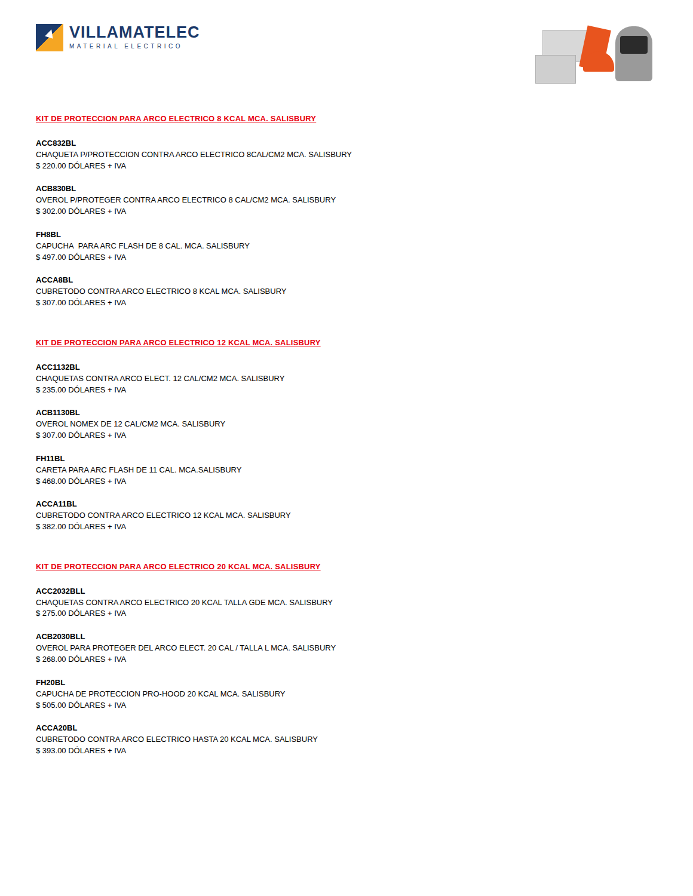VILLAMATELEC
MATERIAL ELECTRICO
KIT DE PROTECCION PARA ARCO ELECTRICO 8 KCAL MCA. SALISBURY
ACC832BL
CHAQUETA P/PROTECCION CONTRA ARCO ELECTRICO 8CAL/CM2 MCA. SALISBURY
$ 220.00 DÓLARES + IVA
ACB830BL
OVEROL P/PROTEGER CONTRA ARCO ELECTRICO 8 CAL/CM2 MCA. SALISBURY
$ 302.00 DÓLARES + IVA
FH8BL
CAPUCHA PARA ARC FLASH DE 8 CAL. MCA. SALISBURY
$ 497.00 DÓLARES + IVA
ACCA8BL
CUBRETODO CONTRA ARCO ELECTRICO 8 KCAL MCA. SALISBURY
$ 307.00 DÓLARES + IVA
KIT DE PROTECCION PARA ARCO ELECTRICO 12 KCAL MCA. SALISBURY
ACC1132BL
CHAQUETAS CONTRA ARCO ELECT. 12 CAL/CM2 MCA. SALISBURY
$ 235.00 DÓLARES + IVA
ACB1130BL
OVEROL NOMEX DE 12 CAL/CM2 MCA. SALISBURY
$ 307.00 DÓLARES + IVA
FH11BL
CARETA PARA ARC FLASH DE 11 CAL. MCA.SALISBURY
$ 468.00 DÓLARES + IVA
ACCA11BL
CUBRETODO CONTRA ARCO ELECTRICO 12 KCAL MCA. SALISBURY
$ 382.00 DÓLARES + IVA
KIT DE PROTECCION PARA ARCO ELECTRICO 20 KCAL MCA. SALISBURY
ACC2032BLL
CHAQUETAS CONTRA ARCO ELECTRICO 20 KCAL TALLA GDE MCA. SALISBURY
$ 275.00 DÓLARES + IVA
ACB2030BLL
OVEROL PARA PROTEGER DEL ARCO ELECT. 20 CAL / TALLA L MCA. SALISBURY
$ 268.00 DÓLARES + IVA
FH20BL
CAPUCHA DE PROTECCION PRO-HOOD 20 KCAL MCA. SALISBURY
$ 505.00 DÓLARES + IVA
ACCA20BL
CUBRETODO CONTRA ARCO ELECTRICO HASTA 20 KCAL MCA. SALISBURY
$ 393.00 DÓLARES + IVA